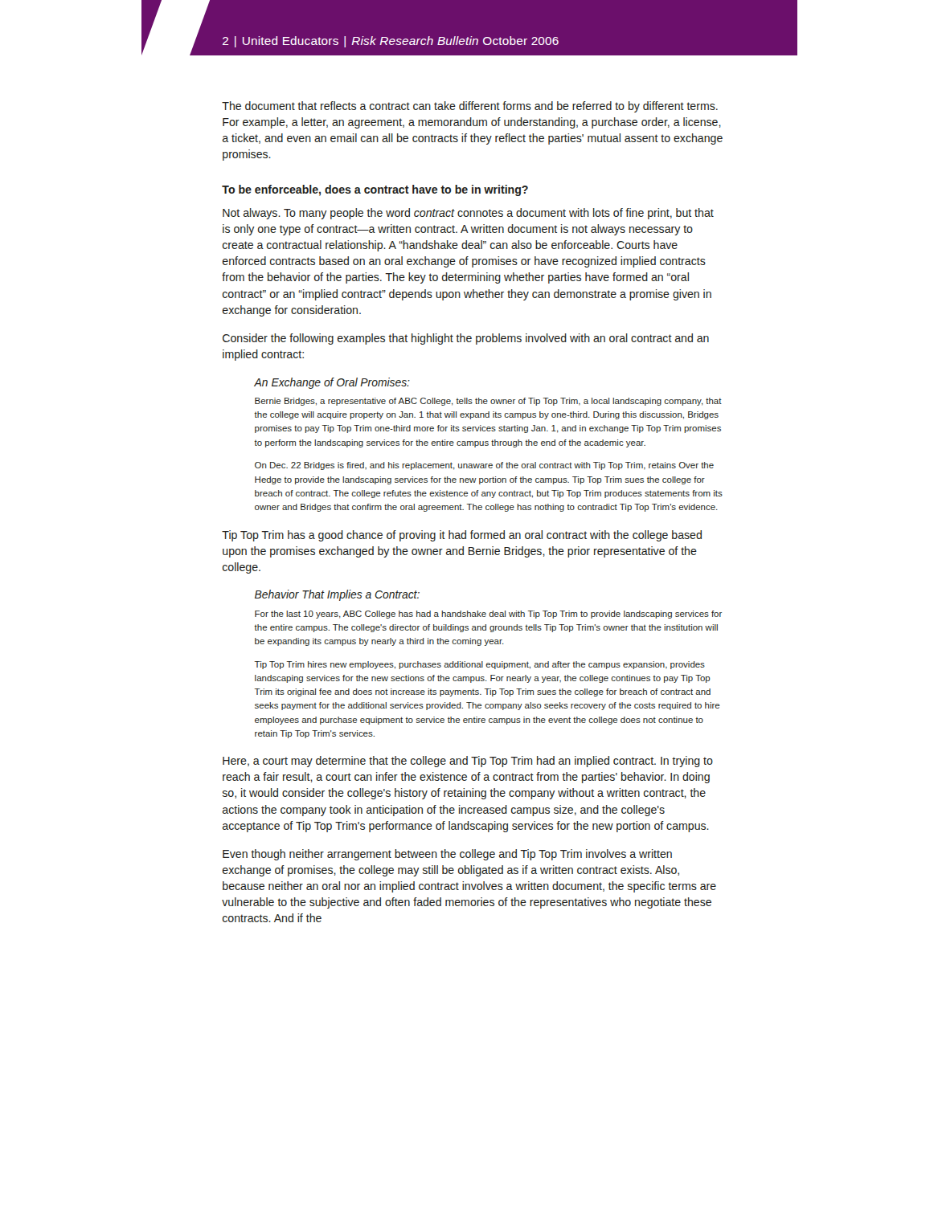2|United Educators|Risk Research Bulletin October 2006
The document that reflects a contract can take different forms and be referred to by different terms. For example, a letter, an agreement, a memorandum of understanding, a purchase order, a license, a ticket, and even an email can all be contracts if they reflect the parties' mutual assent to exchange promises.
To be enforceable, does a contract have to be in writing?
Not always. To many people the word contract connotes a document with lots of fine print, but that is only one type of contract—a written contract. A written document is not always necessary to create a contractual relationship. A “handshake deal” can also be enforceable. Courts have enforced contracts based on an oral exchange of promises or have recognized implied contracts from the behavior of the parties. The key to determining whether parties have formed an “oral contract” or an “implied contract” depends upon whether they can demonstrate a promise given in exchange for consideration.
Consider the following examples that highlight the problems involved with an oral contract and an implied contract:
An Exchange of Oral Promises:
Bernie Bridges, a representative of ABC College, tells the owner of Tip Top Trim, a local landscaping company, that the college will acquire property on Jan. 1 that will expand its campus by one-third. During this discussion, Bridges promises to pay Tip Top Trim one-third more for its services starting Jan. 1, and in exchange Tip Top Trim promises to perform the landscaping services for the entire campus through the end of the academic year.
On Dec. 22 Bridges is fired, and his replacement, unaware of the oral contract with Tip Top Trim, retains Over the Hedge to provide the landscaping services for the new portion of the campus. Tip Top Trim sues the college for breach of contract. The college refutes the existence of any contract, but Tip Top Trim produces statements from its owner and Bridges that confirm the oral agreement. The college has nothing to contradict Tip Top Trim's evidence.
Tip Top Trim has a good chance of proving it had formed an oral contract with the college based upon the promises exchanged by the owner and Bernie Bridges, the prior representative of the college.
Behavior That Implies a Contract:
For the last 10 years, ABC College has had a handshake deal with Tip Top Trim to provide landscaping services for the entire campus. The college's director of buildings and grounds tells Tip Top Trim's owner that the institution will be expanding its campus by nearly a third in the coming year.
Tip Top Trim hires new employees, purchases additional equipment, and after the campus expansion, provides landscaping services for the new sections of the campus. For nearly a year, the college continues to pay Tip Top Trim its original fee and does not increase its payments. Tip Top Trim sues the college for breach of contract and seeks payment for the additional services provided. The company also seeks recovery of the costs required to hire employees and purchase equipment to service the entire campus in the event the college does not continue to retain Tip Top Trim's services.
Here, a court may determine that the college and Tip Top Trim had an implied contract. In trying to reach a fair result, a court can infer the existence of a contract from the parties' behavior. In doing so, it would consider the college's history of retaining the company without a written contract, the actions the company took in anticipation of the increased campus size, and the college's acceptance of Tip Top Trim's performance of landscaping services for the new portion of campus.
Even though neither arrangement between the college and Tip Top Trim involves a written exchange of promises, the college may still be obligated as if a written contract exists. Also, because neither an oral nor an implied contract involves a written document, the specific terms are vulnerable to the subjective and often faded memories of the representatives who negotiate these contracts. And if the